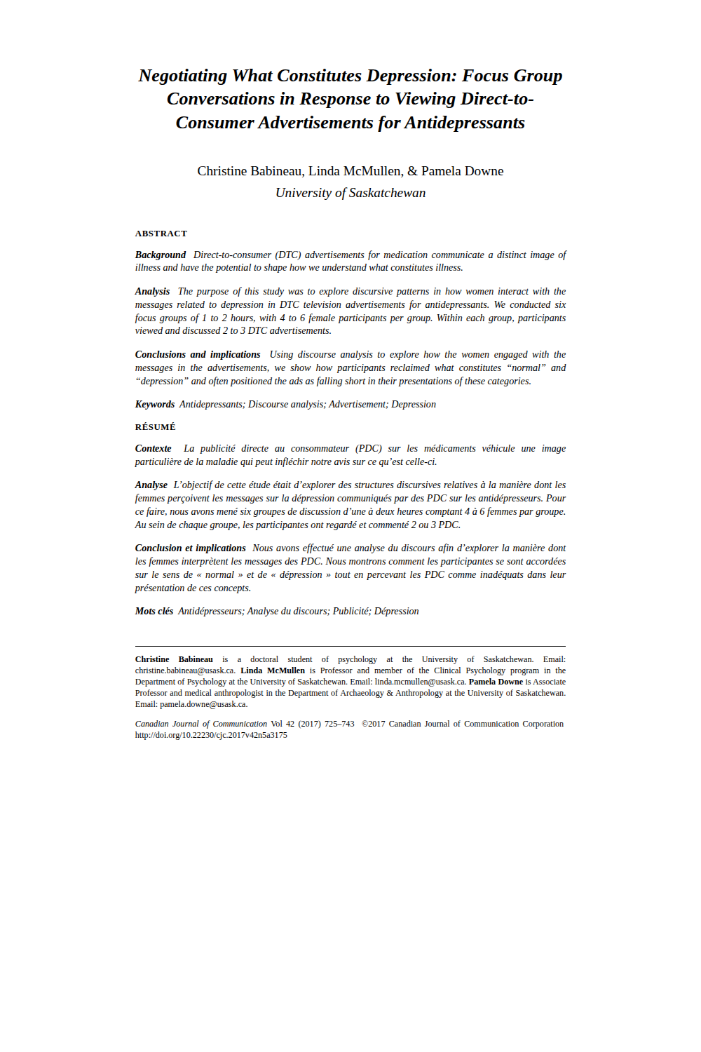Negotiating What Constitutes Depression: Focus Group Conversations in Response to Viewing Direct-to-Consumer Advertisements for Antidepressants
Christine Babineau, Linda McMullen, & Pamela Downe
University of Saskatchewan
Abstract
Background Direct-to-consumer (DTC) advertisements for medication communicate a distinct image of illness and have the potential to shape how we understand what constitutes illness.
Analysis The purpose of this study was to explore discursive patterns in how women interact with the messages related to depression in DTC television advertisements for antidepressants. We conducted six focus groups of 1 to 2 hours, with 4 to 6 female participants per group. Within each group, participants viewed and discussed 2 to 3 DTC advertisements.
Conclusions and implications Using discourse analysis to explore how the women engaged with the messages in the advertisements, we show how participants reclaimed what constitutes “normal” and “depression” and often positioned the ads as falling short in their presentations of these categories.
Keywords Antidepressants; Discourse analysis; Advertisement; Depression
Résumé
Contexte La publicité directe au consommateur (PDC) sur les médicaments véhicule une image particulière de la maladie qui peut infléchir notre avis sur ce qu’est celle-ci.
Analyse L’objectif de cette étude était d’explorer des structures discursives relatives à la manière dont les femmes perçoivent les messages sur la dépression communiqués par des PDC sur les antidépresseurs. Pour ce faire, nous avons mené six groupes de discussion d’une à deux heures comptant 4 à 6 femmes par groupe. Au sein de chaque groupe, les participantes ont regardé et commenté 2 ou 3 PDC.
Conclusion et implications Nous avons effectué une analyse du discours afin d’explorer la manière dont les femmes interprètent les messages des PDC. Nous montrons comment les participantes se sont accordées sur le sens de « normal » et de « dépression » tout en percevant les PDC comme inadéquats dans leur présentation de ces concepts.
Mots clés Antidépresseurs; Analyse du discours; Publicité; Dépression
Christine Babineau is a doctoral student of psychology at the University of Saskatchewan. Email: christine.babineau@usask.ca. Linda McMullen is Professor and member of the Clinical Psychology program in the Department of Psychology at the University of Saskatchewan. Email: linda.mcmullen@usask.ca. Pamela Downe is Associate Professor and medical anthropologist in the Department of Archaeology & Anthropology at the University of Saskatchewan. Email: pamela.downe@usask.ca.
Canadian Journal of Communication Vol 42 (2017) 725–743 ©2017 Canadian Journal of Communication Corporation http://doi.org/10.22230/cjc.2017v42n5a3175